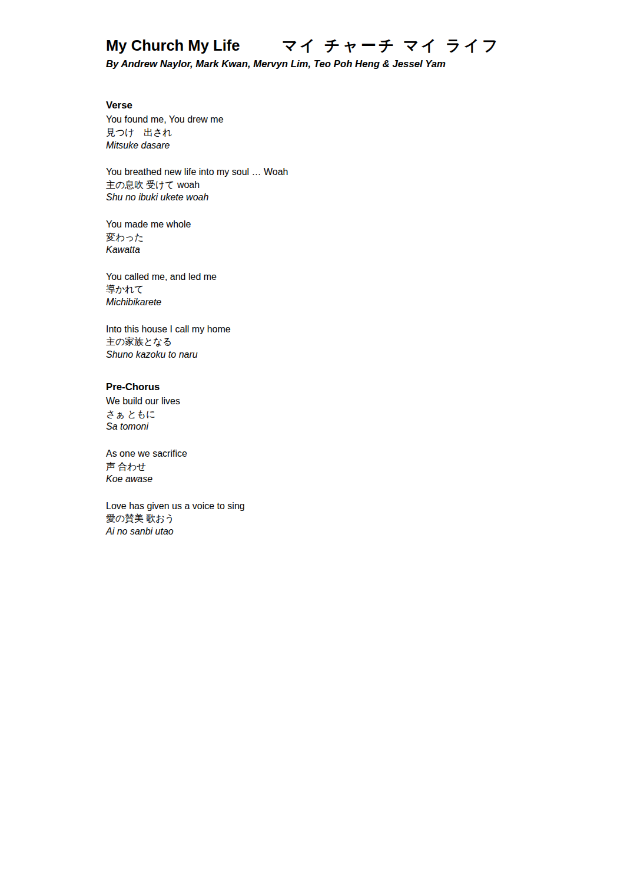My Church My Life マイ チャーチ マイ ライフ
By Andrew Naylor, Mark Kwan, Mervyn Lim, Teo Poh Heng & Jessel Yam
Verse
You found me, You drew me
見つけ　出され
Mitsuke dasare
You breathed new life into my soul … Woah
主の息吹 受けて woah
Shu no ibuki ukete woah
You made me whole
変わった
Kawatta
You called me, and led me
導かれて
Michibikarete
Into this house I call my home
主の家族となる
Shuno kazoku to naru
Pre-Chorus
We build our lives
さぁ ともに
Sa tomoni
As one we sacrifice
声 合わせ
Koe awase
Love has given us a voice to sing
愛の賛美 歌おう
Ai no sanbi utao